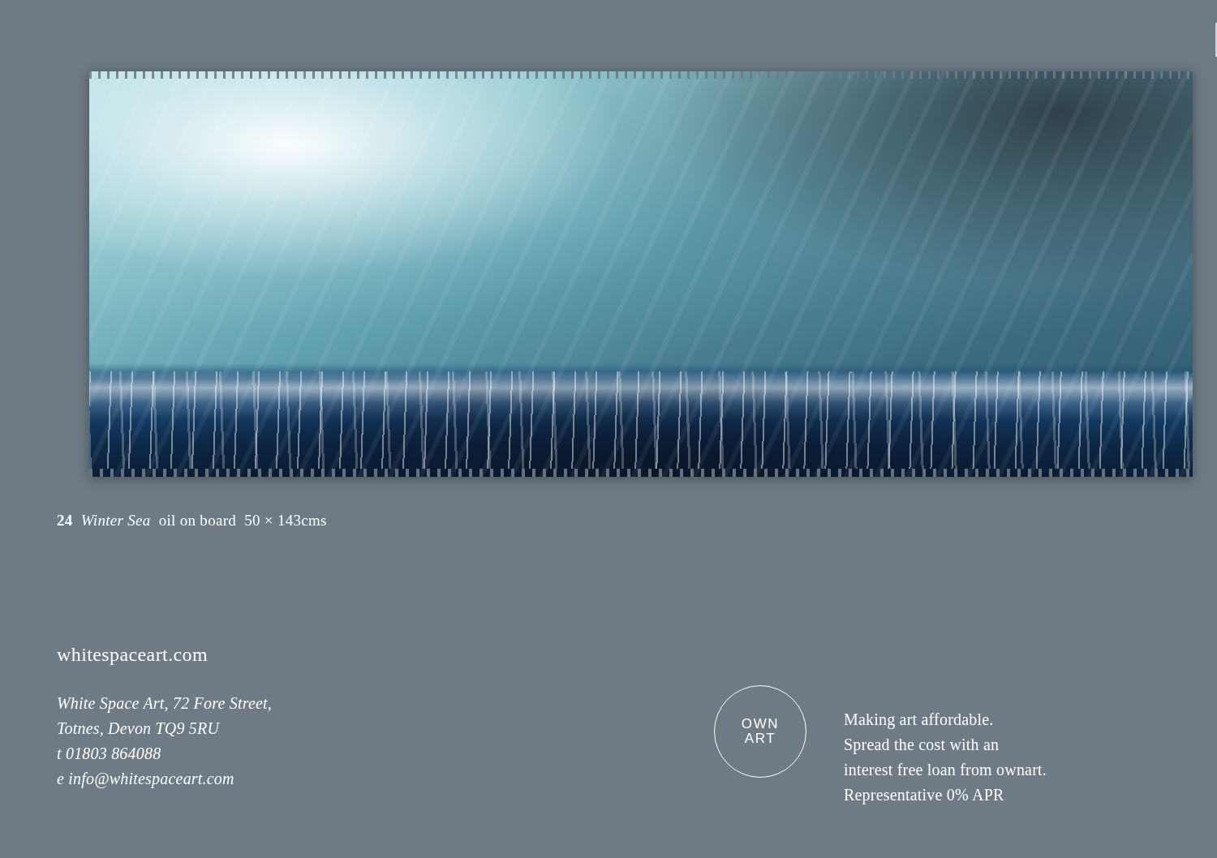24 Winter Sea oil on board 50 × 143cms
whitespaceart.com
White Space Art, 72 Fore Street,
Totnes, Devon TQ9 5RU
t 01803 864088
e info@whitespaceart.com
OWN ART
Making art affordable.
Spread the cost with an
interest free loan from ownart.
Representative 0% APR